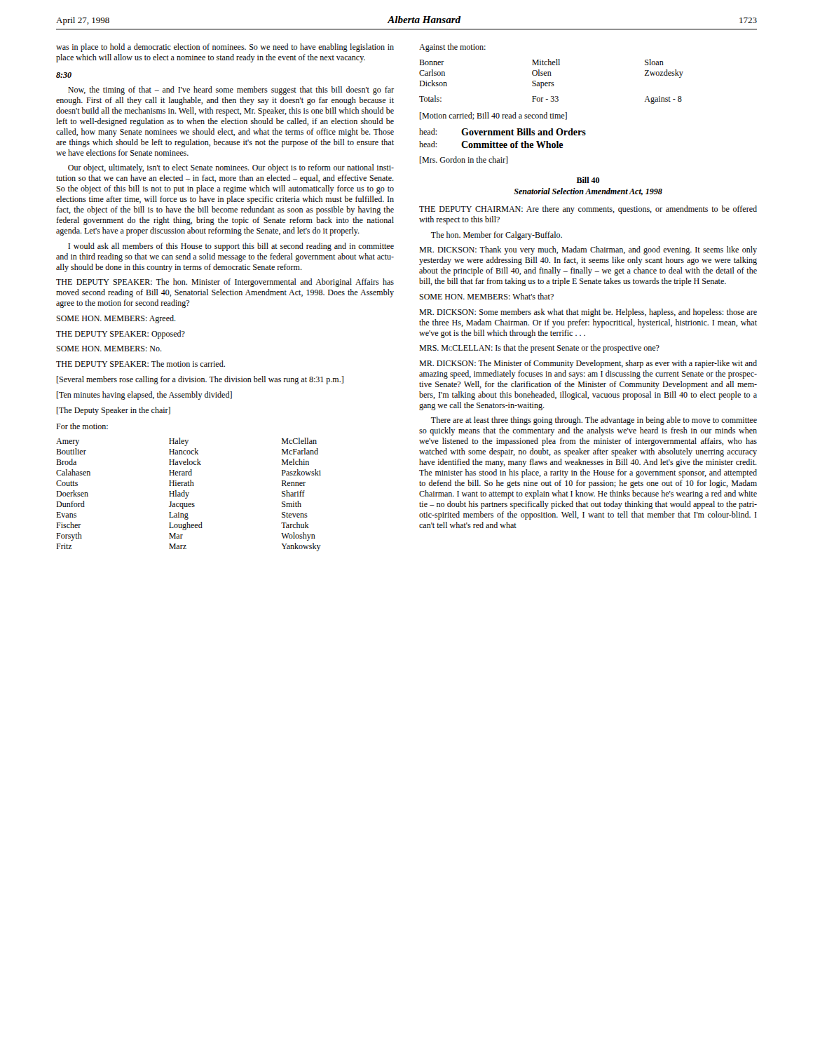April 27, 1998 Alberta Hansard 1723
was in place to hold a democratic election of nominees. So we need to have enabling legislation in place which will allow us to elect a nominee to stand ready in the event of the next vacancy.
8:30
Now, the timing of that – and I've heard some members suggest that this bill doesn't go far enough. First of all they call it laughable, and then they say it doesn't go far enough because it doesn't build all the mechanisms in. Well, with respect, Mr. Speaker, this is one bill which should be left to well-designed regulation as to when the election should be called, if an election should be called, how many Senate nominees we should elect, and what the terms of office might be. Those are things which should be left to regulation, because it's not the purpose of the bill to ensure that we have elections for Senate nominees.
Our object, ultimately, isn't to elect Senate nominees. Our object is to reform our national institution so that we can have an elected – in fact, more than an elected – equal, and effective Senate. So the object of this bill is not to put in place a regime which will automatically force us to go to elections time after time, will force us to have in place specific criteria which must be fulfilled. In fact, the object of the bill is to have the bill become redundant as soon as possible by having the federal government do the right thing, bring the topic of Senate reform back into the national agenda. Let's have a proper discussion about reforming the Senate, and let's do it properly.
I would ask all members of this House to support this bill at second reading and in committee and in third reading so that we can send a solid message to the federal government about what actually should be done in this country in terms of democratic Senate reform.
THE DEPUTY SPEAKER: The hon. Minister of Intergovernmental and Aboriginal Affairs has moved second reading of Bill 40, Senatorial Selection Amendment Act, 1998. Does the Assembly agree to the motion for second reading?
SOME HON. MEMBERS: Agreed.
THE DEPUTY SPEAKER: Opposed?
SOME HON. MEMBERS: No.
THE DEPUTY SPEAKER: The motion is carried.
[Several members rose calling for a division. The division bell was rung at 8:31 p.m.]
[Ten minutes having elapsed, the Assembly divided]
[The Deputy Speaker in the chair]
For the motion:
| Amery | Haley | McClellan |
| Boutilier | Hancock | McFarland |
| Broda | Havelock | Melchin |
| Calahasen | Herard | Paszkowski |
| Coutts | Hierath | Renner |
| Doerksen | Hlady | Shariff |
| Dunford | Jacques | Smith |
| Evans | Laing | Stevens |
| Fischer | Lougheed | Tarchuk |
| Forsyth | Mar | Woloshyn |
| Fritz | Marz | Yankowsky |
Against the motion:
| Bonner | Mitchell | Sloan |
| Carlson | Olsen | Zwozdesky |
| Dickson | Sapers | |
| Totals: | For - 33 | Against - 8 |
[Motion carried; Bill 40 read a second time]
head: Government Bills and Orders
head: Committee of the Whole
[Mrs. Gordon in the chair]
Bill 40 Senatorial Selection Amendment Act, 1998
THE DEPUTY CHAIRMAN: Are there any comments, questions, or amendments to be offered with respect to this bill?
The hon. Member for Calgary-Buffalo.
MR. DICKSON: Thank you very much, Madam Chairman, and good evening. It seems like only yesterday we were addressing Bill 40. In fact, it seems like only scant hours ago we were talking about the principle of Bill 40, and finally – finally – we get a chance to deal with the detail of the bill, the bill that far from taking us to a triple E Senate takes us towards the triple H Senate.
SOME HON. MEMBERS: What's that?
MR. DICKSON: Some members ask what that might be. Helpless, hapless, and hopeless: those are the three Hs, Madam Chairman. Or if you prefer: hypocritical, hysterical, histrionic. I mean, what we've got is the bill which through the terrific . . .
MRS. McCLELLAN: Is that the present Senate or the prospective one?
MR. DICKSON: The Minister of Community Development, sharp as ever with a rapier-like wit and amazing speed, immediately focuses in and says: am I discussing the current Senate or the prospective Senate? Well, for the clarification of the Minister of Community Development and all members, I'm talking about this boneheaded, illogical, vacuous proposal in Bill 40 to elect people to a gang we call the Senators-in-waiting.
There are at least three things going through. The advantage in being able to move to committee so quickly means that the commentary and the analysis we've heard is fresh in our minds when we've listened to the impassioned plea from the minister of intergovernmental affairs, who has watched with some despair, no doubt, as speaker after speaker with absolutely unerring accuracy have identified the many, many flaws and weaknesses in Bill 40. And let's give the minister credit. The minister has stood in his place, a rarity in the House for a government sponsor, and attempted to defend the bill. So he gets nine out of 10 for passion; he gets one out of 10 for logic, Madam Chairman. I want to attempt to explain what I know. He thinks because he's wearing a red and white tie – no doubt his partners specifically picked that out today thinking that would appeal to the patriotic-spirited members of the opposition. Well, I want to tell that member that I'm colour-blind. I can't tell what's red and what